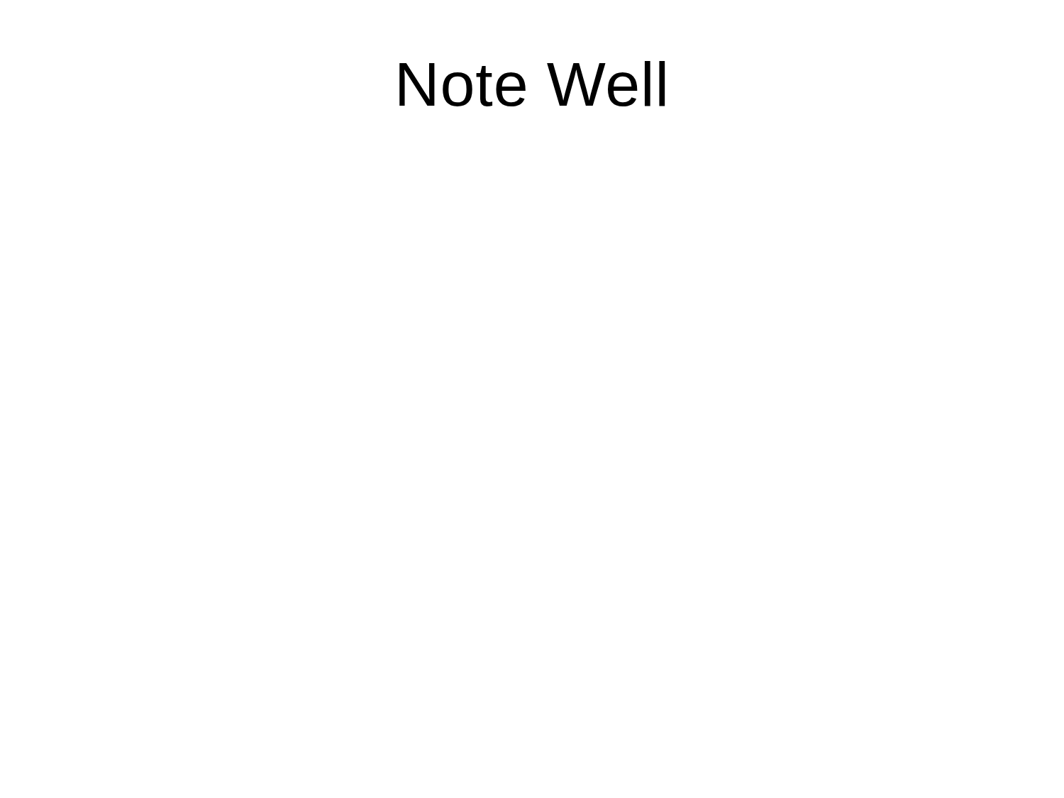Note Well